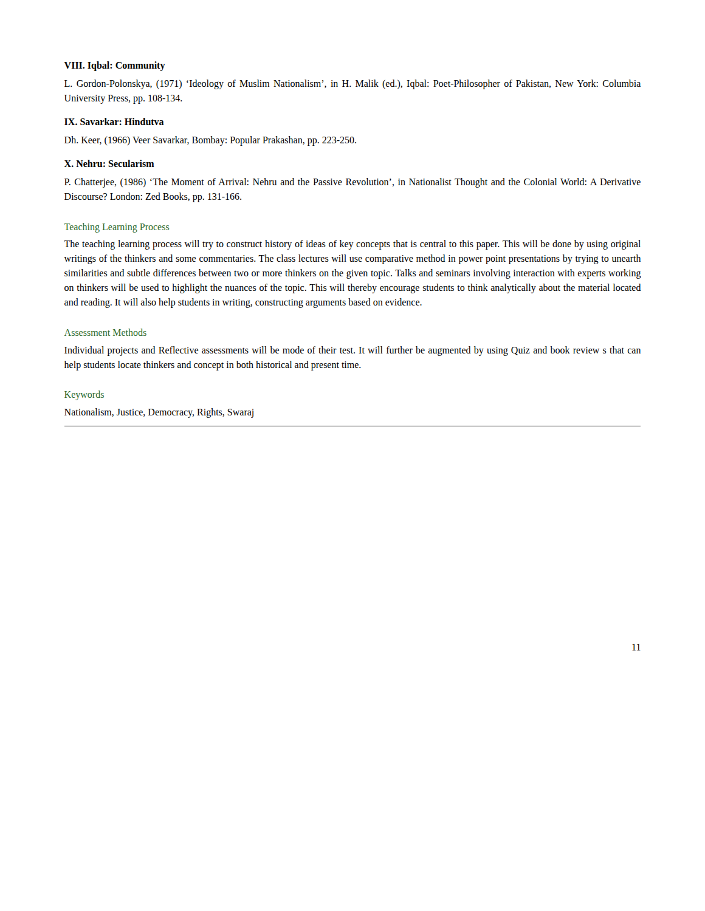VIII. Iqbal: Community
L. Gordon-Polonskya, (1971) ‘Ideology of Muslim Nationalism’, in H. Malik (ed.), Iqbal: Poet-Philosopher of Pakistan, New York: Columbia University Press, pp. 108-134.
IX. Savarkar: Hindutva
Dh. Keer, (1966) Veer Savarkar, Bombay: Popular Prakashan, pp. 223-250.
X. Nehru: Secularism
P. Chatterjee, (1986) ‘The Moment of Arrival: Nehru and the Passive Revolution’, in Nationalist Thought and the Colonial World: A Derivative Discourse? London: Zed Books, pp. 131-166.
Teaching Learning Process
The teaching learning process will try to construct history of ideas of key concepts that is central to this paper. This will be done by using original writings of the thinkers and some commentaries. The class lectures will use comparative method in power point presentations by trying to unearth similarities and subtle differences between two or more thinkers on the given topic. Talks and seminars involving interaction with experts working on thinkers will be used to highlight the nuances of the topic. This will thereby encourage students to think analytically about the material located and reading. It will also help students in writing, constructing arguments based on evidence.
Assessment Methods
Individual projects and Reflective assessments will be mode of their test. It will further be augmented by using Quiz and book review s that can help students locate thinkers and concept in both historical and present time.
Keywords
Nationalism, Justice, Democracy, Rights, Swaraj
11